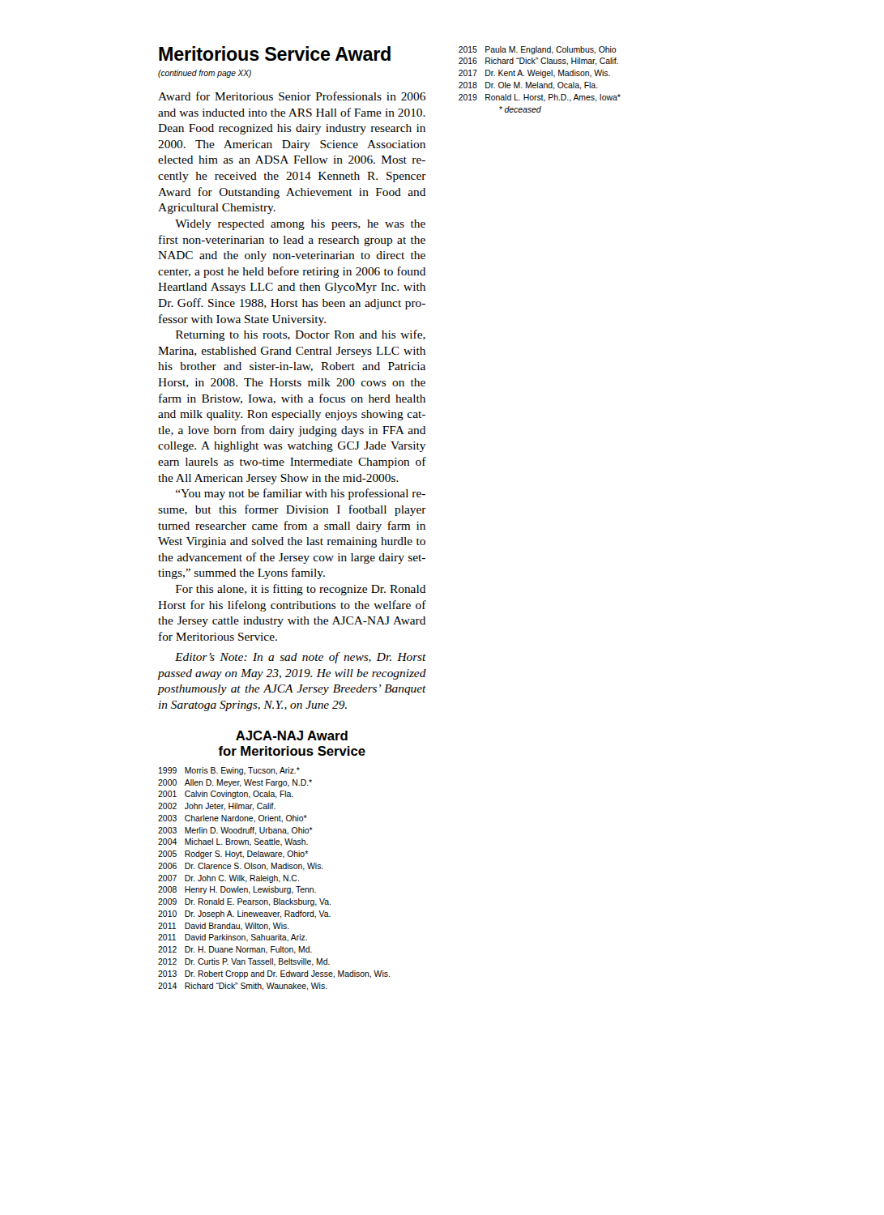Meritorious Service Award
(continued from page XX)
Award for Meritorious Senior Professionals in 2006 and was inducted into the ARS Hall of Fame in 2010. Dean Food recognized his dairy industry research in 2000. The American Dairy Science Association elected him as an ADSA Fellow in 2006. Most recently he received the 2014 Kenneth R. Spencer Award for Outstanding Achievement in Food and Agricultural Chemistry.
Widely respected among his peers, he was the first non-veterinarian to lead a research group at the NADC and the only non-veterinarian to direct the center, a post he held before retiring in 2006 to found Heartland Assays LLC and then GlycoMyr Inc. with Dr. Goff. Since 1988, Horst has been an adjunct professor with Iowa State University.
Returning to his roots, Doctor Ron and his wife, Marina, established Grand Central Jerseys LLC with his brother and sister-in-law, Robert and Patricia Horst, in 2008. The Horsts milk 200 cows on the farm in Bristow, Iowa, with a focus on herd health and milk quality. Ron especially enjoys showing cattle, a love born from dairy judging days in FFA and college. A highlight was watching GCJ Jade Varsity earn laurels as two-time Intermediate Champion of the All American Jersey Show in the mid-2000s.
“You may not be familiar with his professional resume, but this former Division I football player turned researcher came from a small dairy farm in West Virginia and solved the last remaining hurdle to the advancement of the Jersey cow in large dairy settings,” summed the Lyons family.
For this alone, it is fitting to recognize Dr. Ronald Horst for his lifelong contributions to the welfare of the Jersey cattle industry with the AJCA-NAJ Award for Meritorious Service.
Editor’s Note: In a sad note of news, Dr. Horst passed away on May 23, 2019. He will be recognized posthumously at the AJCA Jersey Breeders’ Banquet in Saratoga Springs, N.Y., on June 29.
AJCA-NAJ Award
for Meritorious Service
| 1999 | Morris B. Ewing, Tucson, Ariz.* |
| 2000 | Allen D. Meyer, West Fargo, N.D.* |
| 2001 | Calvin Covington, Ocala, Fla. |
| 2002 | John Jeter, Hilmar, Calif. |
| 2003 | Charlene Nardone, Orient, Ohio* |
| 2003 | Merlin D. Woodruff, Urbana, Ohio* |
| 2004 | Michael L. Brown, Seattle, Wash. |
| 2005 | Rodger S. Hoyt, Delaware, Ohio* |
| 2006 | Dr. Clarence S. Olson, Madison, Wis. |
| 2007 | Dr. John C. Wilk, Raleigh, N.C. |
| 2008 | Henry H. Dowlen, Lewisburg, Tenn. |
| 2009 | Dr. Ronald E. Pearson, Blacksburg, Va. |
| 2010 | Dr. Joseph A. Lineweaver, Radford, Va. |
| 2011 | David Brandau, Wilton, Wis. |
| 2011 | David Parkinson, Sahuarita, Ariz. |
| 2012 | Dr. H. Duane Norman, Fulton, Md. |
| 2012 | Dr. Curtis P. Van Tassell, Beltsville, Md. |
| 2013 | Dr. Robert Cropp and Dr. Edward Jesse, Madison, Wis. |
| 2014 | Richard “Dick” Smith, Waunakee, Wis. |
| 2015 | Paula M. England, Columbus, Ohio |
| 2016 | Richard “Dick” Clauss, Hilmar, Calif. |
| 2017 | Dr. Kent A. Weigel, Madison, Wis. |
| 2018 | Dr. Ole M. Meland, Ocala, Fla. |
| 2019 | Ronald L. Horst, Ph.D., Ames, Iowa* |
* deceased